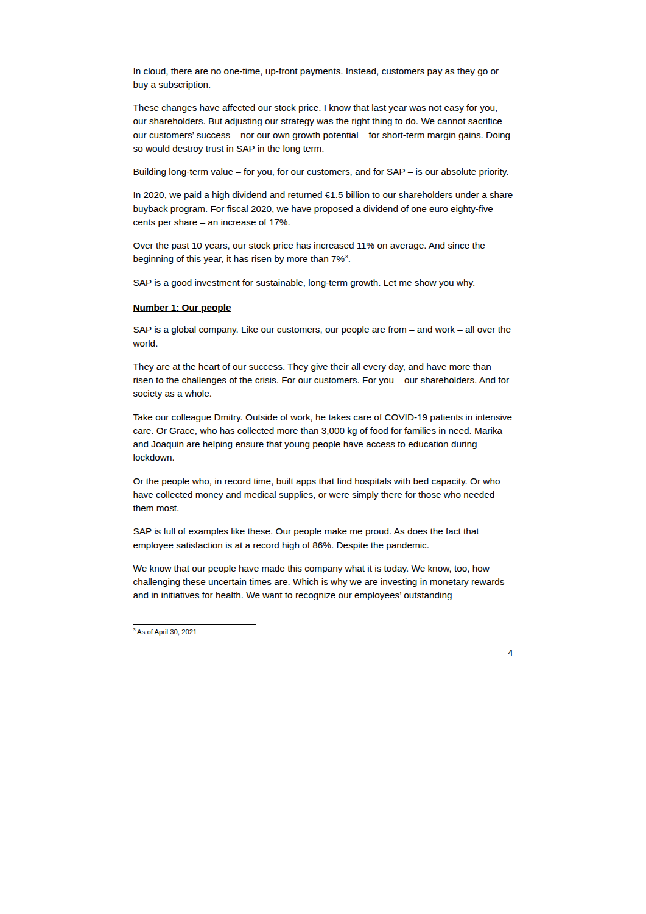In cloud, there are no one-time, up-front payments. Instead, customers pay as they go or buy a subscription.
These changes have affected our stock price. I know that last year was not easy for you, our shareholders. But adjusting our strategy was the right thing to do. We cannot sacrifice our customers’ success – nor our own growth potential – for short-term margin gains. Doing so would destroy trust in SAP in the long term.
Building long-term value – for you, for our customers, and for SAP – is our absolute priority.
In 2020, we paid a high dividend and returned €1.5 billion to our shareholders under a share buyback program. For fiscal 2020, we have proposed a dividend of one euro eighty-five cents per share – an increase of 17%.
Over the past 10 years, our stock price has increased 11% on average. And since the beginning of this year, it has risen by more than 7%3.
SAP is a good investment for sustainable, long-term growth. Let me show you why.
Number 1: Our people
SAP is a global company. Like our customers, our people are from – and work – all over the world.
They are at the heart of our success. They give their all every day, and have more than risen to the challenges of the crisis. For our customers. For you – our shareholders. And for society as a whole.
Take our colleague Dmitry. Outside of work, he takes care of COVID-19 patients in intensive care. Or Grace, who has collected more than 3,000 kg of food for families in need. Marika and Joaquin are helping ensure that young people have access to education during lockdown.
Or the people who, in record time, built apps that find hospitals with bed capacity. Or who have collected money and medical supplies, or were simply there for those who needed them most.
SAP is full of examples like these. Our people make me proud. As does the fact that employee satisfaction is at a record high of 86%. Despite the pandemic.
We know that our people have made this company what it is today. We know, too, how challenging these uncertain times are. Which is why we are investing in monetary rewards and in initiatives for health. We want to recognize our employees’ outstanding
3 As of April 30, 2021
4